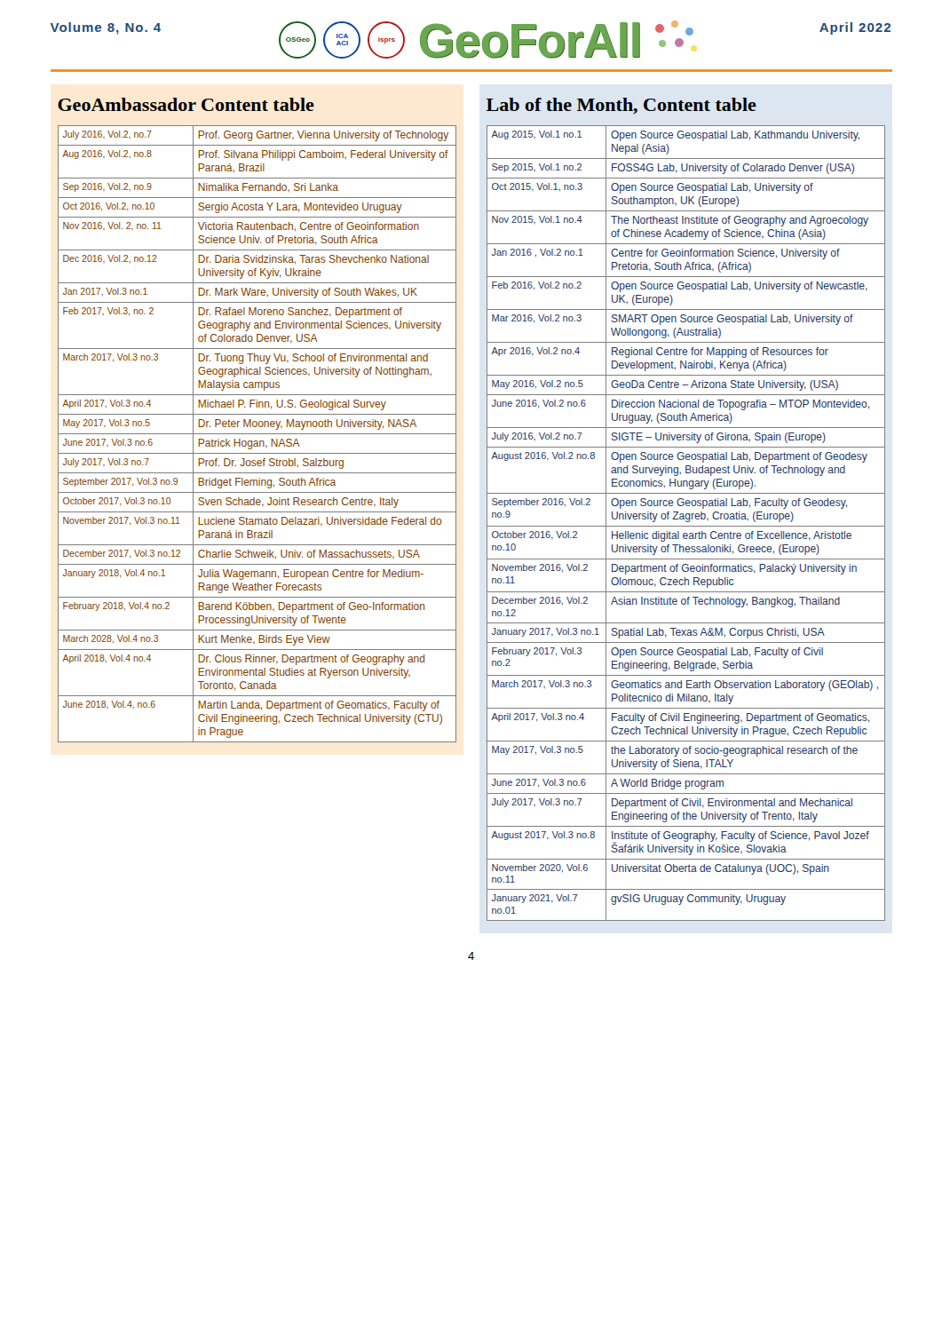Volume 8, No. 4
OSGeo
ICA
ACI
isprs
GeoForAll
April 2022
GeoAmbassador Content table
| July 2016, Vol.2, no.7 | Prof. Georg Gartner, Vienna University of Technology |
| Aug 2016, Vol.2, no.8 | Prof. Silvana Philippi Camboim, Federal University of Paraná, Brazil |
| Sep 2016, Vol.2, no.9 | Nimalika Fernando, Sri Lanka |
| Oct 2016, Vol.2, no.10 | Sergio Acosta Y Lara, Montevideo Uruguay |
| Nov 2016, Vol. 2, no. 11 | Victoria Rautenbach, Centre of Geoinformation Science Univ. of Pretoria, South Africa |
| Dec 2016, Vol.2, no.12 | Dr. Daria Svidzinska, Taras Shevchenko National University of Kyiv, Ukraine |
| Jan 2017, Vol.3 no.1 | Dr. Mark Ware, University of South Wakes, UK |
| Feb 2017, Vol.3, no. 2 | Dr. Rafael Moreno Sanchez, Department of Geography and Environmental Sciences, University of Colorado Denver, USA |
| March 2017, Vol.3 no.3 | Dr. Tuong Thuy Vu, School of Environmental and Geographical Sciences, University of Nottingham, Malaysia campus |
| April 2017, Vol.3 no.4 | Michael P. Finn, U.S. Geological Survey |
| May 2017, Vol.3 no.5 | Dr. Peter Mooney, Maynooth University, NASA |
| June 2017, Vol.3 no.6 | Patrick Hogan, NASA |
| July 2017, Vol.3 no.7 | Prof. Dr. Josef Strobl, Salzburg |
| September 2017, Vol.3 no.9 | Bridget Fleming, South Africa |
| October 2017, Vol.3 no.10 | Sven Schade, Joint Research Centre, Italy |
| November 2017, Vol.3 no.11 | Luciene Stamato Delazari, Universidade Federal do Paraná in Brazil |
| December 2017, Vol.3 no.12 | Charlie Schweik, Univ. of Massachussets, USA |
| January 2018, Vol.4 no.1 | Julia Wagemann, European Centre for Medium-Range Weather Forecasts |
| February 2018, Vol.4 no.2 | Barend Köbben, Department of Geo-Information ProcessingUniversity of Twente |
| March 2028, Vol.4 no.3 | Kurt Menke, Birds Eye View |
| April 2018, Vol.4 no.4 | Dr. Clous Rinner, Department of Geography and Environmental Studies at Ryerson University, Toronto, Canada |
| June 2018, Vol.4, no.6 | Martin Landa, Department of Geomatics, Faculty of Civil Engineering, Czech Technical University (CTU) in Prague |
Lab of the Month, Content table
| Aug 2015, Vol.1 no.1 | Open Source Geospatial Lab, Kathmandu University, Nepal (Asia) |
| Sep 2015, Vol.1 no.2 | FOSS4G Lab, University of Colarado Denver (USA) |
| Oct 2015, Vol.1, no.3 | Open Source Geospatial Lab, University of Southampton, UK (Europe) |
| Nov 2015, Vol.1 no.4 | The Northeast Institute of Geography and Agroecology of Chinese Academy of Science, China (Asia) |
| Jan 2016 , Vol.2 no.1 | Centre for Geoinformation Science, University of Pretoria, South Africa, (Africa) |
| Feb 2016, Vol.2 no.2 | Open Source Geospatial Lab, University of Newcastle, UK, (Europe) |
| Mar 2016, Vol.2 no.3 | SMART Open Source Geospatial Lab, University of Wollongong, (Australia) |
| Apr 2016, Vol.2 no.4 | Regional Centre for Mapping of Resources for Development, Nairobi, Kenya (Africa) |
| May 2016, Vol.2 no.5 | GeoDa Centre – Arizona State University, (USA) |
| June 2016, Vol.2 no.6 | Direccion Nacional de Topografia – MTOP Montevideo, Uruguay, (South America) |
| July 2016, Vol.2 no.7 | SIGTE – University of Girona, Spain (Europe) |
| August 2016, Vol.2 no.8 | Open Source Geospatial Lab, Department of Geodesy and Surveying, Budapest Univ. of Technology and Economics, Hungary (Europe). |
| September 2016, Vol.2 no.9 | Open Source Geospatial Lab, Faculty of Geodesy, University of Zagreb, Croatia, (Europe) |
| October 2016, Vol.2 no.10 | Hellenic digital earth Centre of Excellence, Aristotle University of Thessaloniki, Greece, (Europe) |
| November 2016, Vol.2 no.11 | Department of Geoinformatics, Palacký University in Olomouc, Czech Republic |
| December 2016, Vol.2 no.12 | Asian Institute of Technology, Bangkog, Thailand |
| January 2017, Vol.3 no.1 | Spatial Lab, Texas A&M, Corpus Christi, USA |
| February 2017, Vol.3 no.2 | Open Source Geospatial Lab, Faculty of Civil Engineering, Belgrade, Serbia |
| March 2017, Vol.3 no.3 | Geomatics and Earth Observation Laboratory (GEOlab) , Politecnico di Milano, Italy |
| April 2017, Vol.3 no.4 | Faculty of Civil Engineering, Department of Geomatics, Czech Technical University in Prague, Czech Republic |
| May 2017, Vol.3 no.5 | the Laboratory of socio-geographical research of the University of Siena, ITALY |
| June 2017, Vol.3 no.6 | A World Bridge program |
| July 2017, Vol.3 no.7 | Department of Civil, Environmental and Mechanical Engineering of the University of Trento, Italy |
| August 2017, Vol.3 no.8 | Institute of Geography, Faculty of Science, Pavol Jozef Šafárik University in Košice, Slovakia |
| November 2020, Vol.6 no.11 | Universitat Oberta de Catalunya (UOC), Spain |
| January 2021, Vol.7 no.01 | gvSIG Uruguay Community, Uruguay |
4